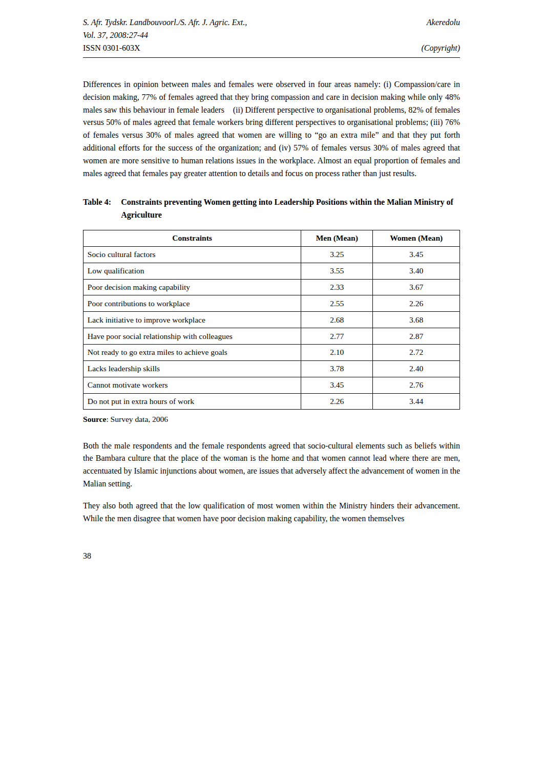S. Afr. Tydskr. Landbouvoorl./S. Afr. J. Agric. Ext.,
Akeredolu
Vol. 37, 2008:27-44
ISSN 0301-603X
(Copyright)
Differences in opinion between males and females were observed in four areas namely: (i) Compassion/care in decision making, 77% of females agreed that they bring compassion and care in decision making while only 48% males saw this behaviour in female leaders (ii) Different perspective to organisational problems, 82% of females versus 50% of males agreed that female workers bring different perspectives to organisational problems; (iii) 76% of females versus 30% of males agreed that women are willing to “go an extra mile” and that they put forth additional efforts for the success of the organization; and (iv) 57% of females versus 30% of males agreed that women are more sensitive to human relations issues in the workplace. Almost an equal proportion of females and males agreed that females pay greater attention to details and focus on process rather than just results.
Table 4: Constraints preventing Women getting into Leadership Positions within the Malian Ministry of Agriculture
| Constraints | Men (Mean) | Women (Mean) |
| --- | --- | --- |
| Socio cultural factors | 3.25 | 3.45 |
| Low qualification | 3.55 | 3.40 |
| Poor decision making capability | 2.33 | 3.67 |
| Poor contributions to workplace | 2.55 | 2.26 |
| Lack initiative to improve workplace | 2.68 | 3.68 |
| Have poor social relationship with colleagues | 2.77 | 2.87 |
| Not ready to go extra miles to achieve goals | 2.10 | 2.72 |
| Lacks leadership skills | 3.78 | 2.40 |
| Cannot motivate workers | 3.45 | 2.76 |
| Do not put in extra hours of work | 2.26 | 3.44 |
Source: Survey data, 2006
Both the male respondents and the female respondents agreed that socio-cultural elements such as beliefs within the Bambara culture that the place of the woman is the home and that women cannot lead where there are men, accentuated by Islamic injunctions about women, are issues that adversely affect the advancement of women in the Malian setting.
They also both agreed that the low qualification of most women within the Ministry hinders their advancement. While the men disagree that women have poor decision making capability, the women themselves
38